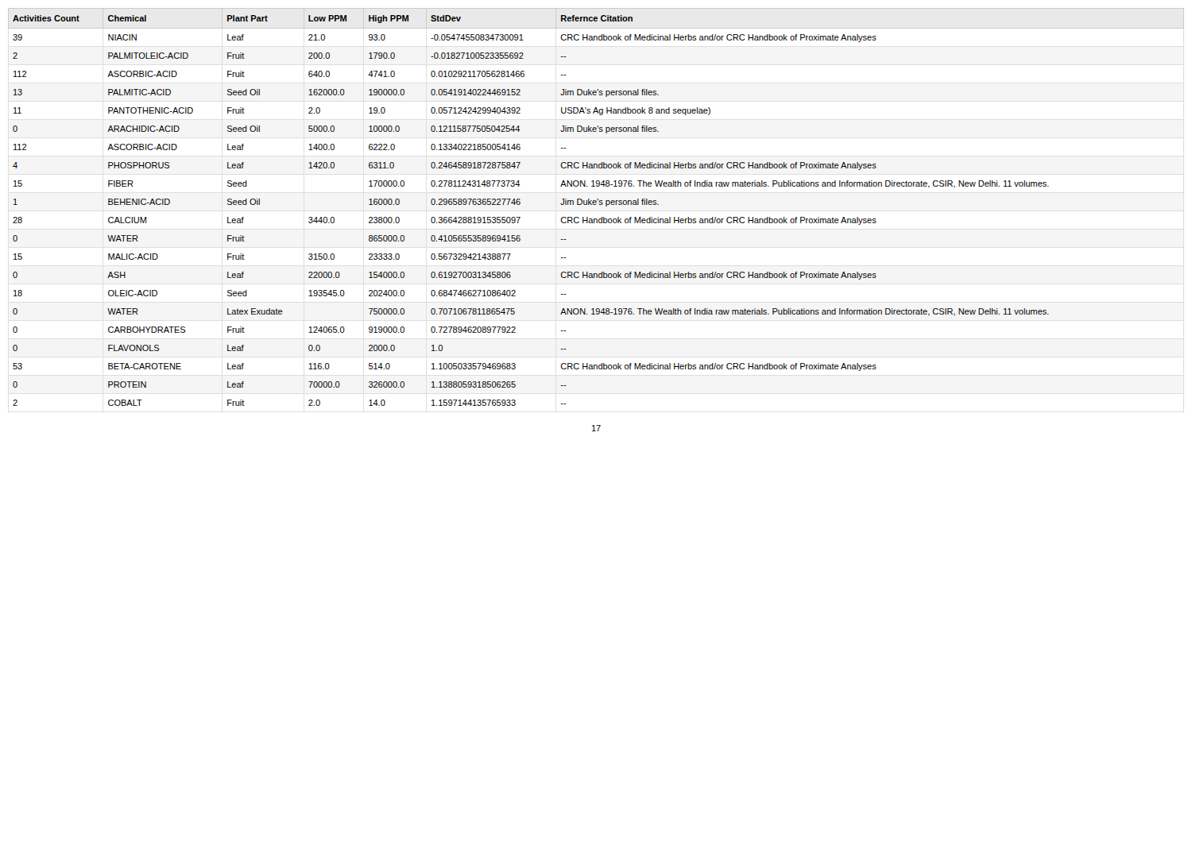| Activities Count | Chemical | Plant Part | Low PPM | High PPM | StdDev | Refernce Citation |
| --- | --- | --- | --- | --- | --- | --- |
| 39 | NIACIN | Leaf | 21.0 | 93.0 | -0.05474550834730091 | CRC Handbook of Medicinal Herbs and/or CRC Handbook of Proximate Analyses |
| 2 | PALMITOLEIC-ACID | Fruit | 200.0 | 1790.0 | -0.01827100523355692 | -- |
| 112 | ASCORBIC-ACID | Fruit | 640.0 | 4741.0 | 0.010292117056281466 | -- |
| 13 | PALMITIC-ACID | Seed Oil | 162000.0 | 190000.0 | 0.05419140224469152 | Jim Duke's personal files. |
| 11 | PANTOTHENIC-ACID | Fruit | 2.0 | 19.0 | 0.05712424299404392 | USDA's Ag Handbook 8 and sequelae) |
| 0 | ARACHIDIC-ACID | Seed Oil | 5000.0 | 10000.0 | 0.12115877505042544 | Jim Duke's personal files. |
| 112 | ASCORBIC-ACID | Leaf | 1400.0 | 6222.0 | 0.13340221850054146 | -- |
| 4 | PHOSPHORUS | Leaf | 1420.0 | 6311.0 | 0.24645891872875847 | CRC Handbook of Medicinal Herbs and/or CRC Handbook of Proximate Analyses |
| 15 | FIBER | Seed | | 170000.0 | 0.27811243148773734 | ANON. 1948-1976. The Wealth of India raw materials. Publications and Information Directorate, CSIR, New Delhi. 11 volumes. |
| 1 | BEHENIC-ACID | Seed Oil | | 16000.0 | 0.29658976365227746 | Jim Duke's personal files. |
| 28 | CALCIUM | Leaf | 3440.0 | 23800.0 | 0.36642881915355097 | CRC Handbook of Medicinal Herbs and/or CRC Handbook of Proximate Analyses |
| 0 | WATER | Fruit | | 865000.0 | 0.41056553589694156 | -- |
| 15 | MALIC-ACID | Fruit | 3150.0 | 23333.0 | 0.567329421438877 | -- |
| 0 | ASH | Leaf | 22000.0 | 154000.0 | 0.619270031345806 | CRC Handbook of Medicinal Herbs and/or CRC Handbook of Proximate Analyses |
| 18 | OLEIC-ACID | Seed | 193545.0 | 202400.0 | 0.6847466271086402 | -- |
| 0 | WATER | Latex Exudate | | 750000.0 | 0.7071067811865475 | ANON. 1948-1976. The Wealth of India raw materials. Publications and Information Directorate, CSIR, New Delhi. 11 volumes. |
| 0 | CARBOHYDRATES | Fruit | 124065.0 | 919000.0 | 0.7278946208977922 | -- |
| 0 | FLAVONOLS | Leaf | 0.0 | 2000.0 | 1.0 | -- |
| 53 | BETA-CAROTENE | Leaf | 116.0 | 514.0 | 1.1005033579469683 | CRC Handbook of Medicinal Herbs and/or CRC Handbook of Proximate Analyses |
| 0 | PROTEIN | Leaf | 70000.0 | 326000.0 | 1.1388059318506265 | -- |
| 2 | COBALT | Fruit | 2.0 | 14.0 | 1.1597144135765933 | -- |
17